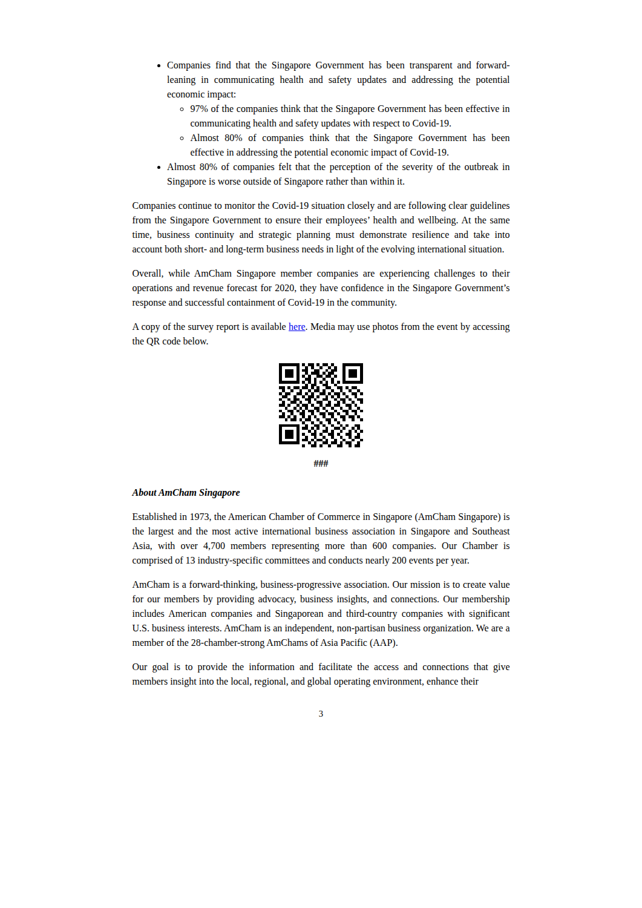Companies find that the Singapore Government has been transparent and forward-leaning in communicating health and safety updates and addressing the potential economic impact:
97% of the companies think that the Singapore Government has been effective in communicating health and safety updates with respect to Covid-19.
Almost 80% of companies think that the Singapore Government has been effective in addressing the potential economic impact of Covid-19.
Almost 80% of companies felt that the perception of the severity of the outbreak in Singapore is worse outside of Singapore rather than within it.
Companies continue to monitor the Covid-19 situation closely and are following clear guidelines from the Singapore Government to ensure their employees’ health and wellbeing. At the same time, business continuity and strategic planning must demonstrate resilience and take into account both short- and long-term business needs in light of the evolving international situation.
Overall, while AmCham Singapore member companies are experiencing challenges to their operations and revenue forecast for 2020, they have confidence in the Singapore Government’s response and successful containment of Covid-19 in the community.
A copy of the survey report is available here. Media may use photos from the event by accessing the QR code below.
###
About AmCham Singapore
Established in 1973, the American Chamber of Commerce in Singapore (AmCham Singapore) is the largest and the most active international business association in Singapore and Southeast Asia, with over 4,700 members representing more than 600 companies. Our Chamber is comprised of 13 industry-specific committees and conducts nearly 200 events per year.
AmCham is a forward-thinking, business-progressive association. Our mission is to create value for our members by providing advocacy, business insights, and connections. Our membership includes American companies and Singaporean and third-country companies with significant U.S. business interests. AmCham is an independent, non-partisan business organization. We are a member of the 28-chamber-strong AmChams of Asia Pacific (AAP).
Our goal is to provide the information and facilitate the access and connections that give members insight into the local, regional, and global operating environment, enhance their
3